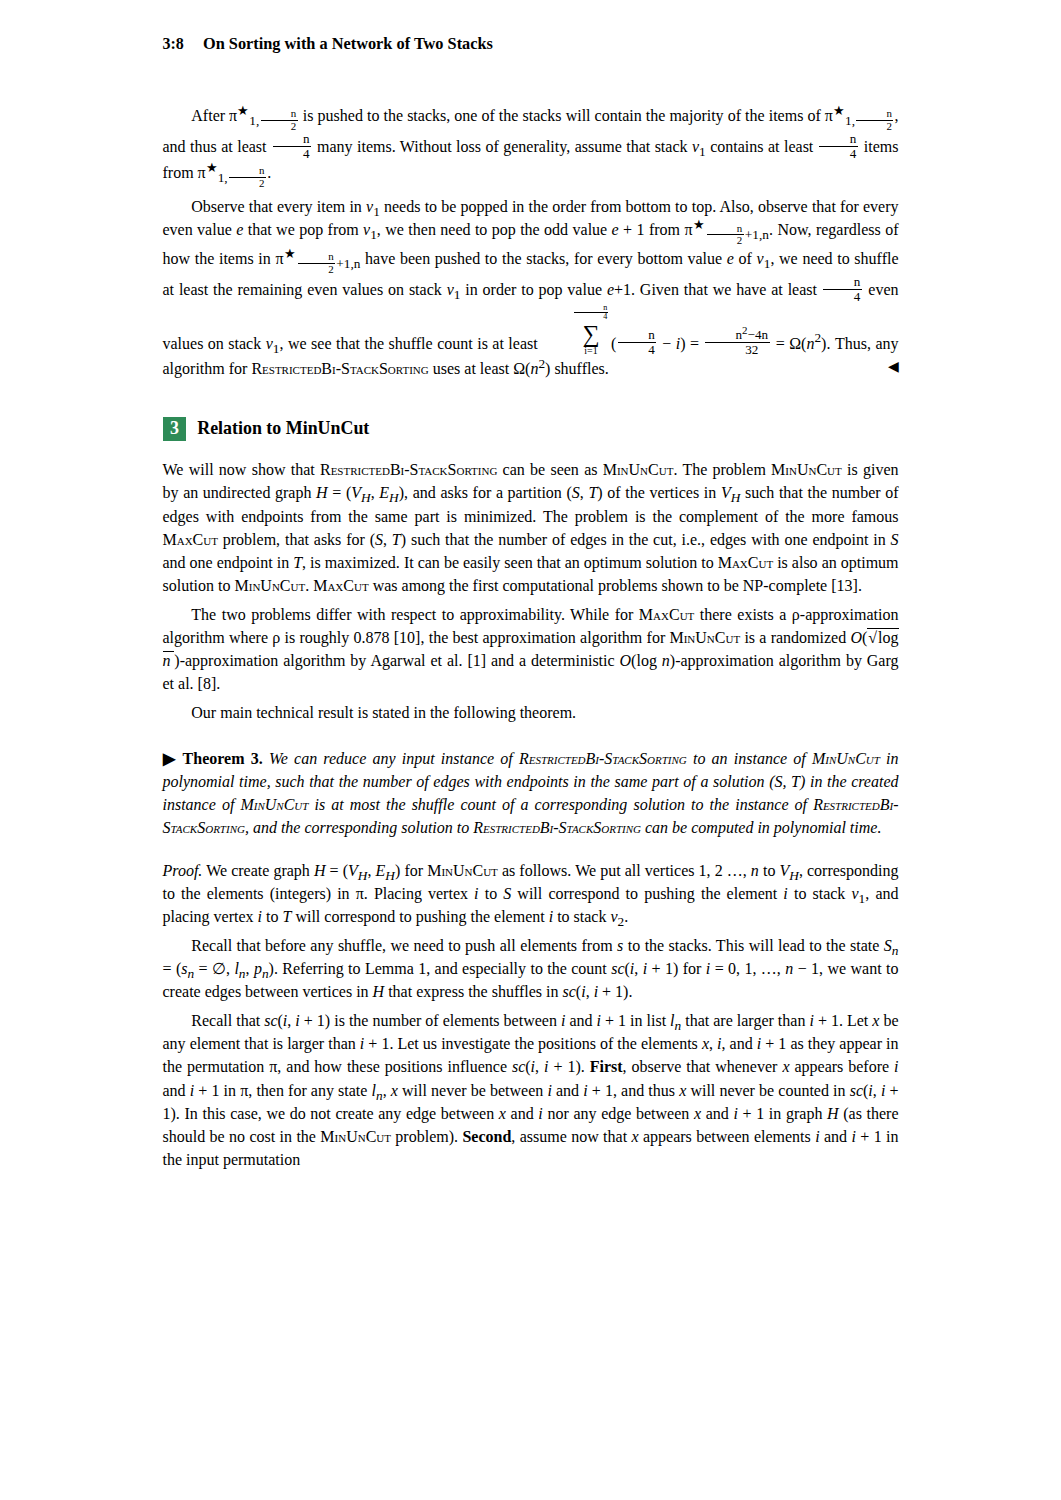3:8 On Sorting with a Network of Two Stacks
After π★1,n 2 is pushed to the stacks, one of the stacks will contain the majority of the items of π★1,n 2, and thus at least n 4 many items. Without loss of generality, assume that stack v1 contains at least n 4 items from π★1,n 2.
Observe that every item in v1 needs to be popped in the order from bottom to top. Also, observe that for every even value e that we pop from v1, we then need to pop the odd value e + 1 from π★n 2+1,n. Now, regardless of how the items in π★n 2+1,n have been pushed to the stacks, for every bottom value e of v1, we need to shuffle at least the remaining even values on stack v1 in order to pop value e+1. Given that we have at least n 4 even values on stack v1, we see that the shuffle count is at least n 4∑i=1(n 4 − i) = n2−4n 32 = Ω(n2). Thus, any algorithm for RestrictedBi-StackSorting uses at least Ω(n2) shuffles. ◀
3 Relation to MinUnCut
We will now show that RestrictedBi-StackSorting can be seen as MinUnCut. The problem MinUnCut is given by an undirected graph H = (VH, EH), and asks for a partition (S, T) of the vertices in VH such that the number of edges with endpoints from the same part is minimized. The problem is the complement of the more famous MaxCut problem, that asks for (S, T) such that the number of edges in the cut, i.e., edges with one endpoint in S and one endpoint in T, is maximized. It can be easily seen that an optimum solution to MaxCut is also an optimum solution to MinUnCut. MaxCut was among the first computational problems shown to be NP-complete [13].
The two problems differ with respect to approximability. While for MaxCut there exists a ρ-approximation algorithm where ρ is roughly 0.878 [10], the best approximation algorithm for MinUnCut is a randomized O(√log n)-approximation algorithm by Agarwal et al. [1] and a deterministic O(log n)-approximation algorithm by Garg et al. [8].
Our main technical result is stated in the following theorem.
▶ Theorem 3. We can reduce any input instance of RestrictedBi-StackSorting to an instance of MinUnCut in polynomial time, such that the number of edges with endpoints in the same part of a solution (S, T) in the created instance of MinUnCut is at most the shuffle count of a corresponding solution to the instance of RestrictedBi-StackSorting, and the corresponding solution to RestrictedBi-StackSorting can be computed in polynomial time.
Proof. We create graph H = (VH, EH) for MinUnCut as follows. We put all vertices 1, 2 …, n to VH, corresponding to the elements (integers) in π. Placing vertex i to S will correspond to pushing the element i to stack v1, and placing vertex i to T will correspond to pushing the element i to stack v2.
Recall that before any shuffle, we need to push all elements from s to the stacks. This will lead to the state Sn = (sn = ∅, ln, pn). Referring to Lemma 1, and especially to the count sc(i, i + 1) for i = 0, 1, …, n − 1, we want to create edges between vertices in H that express the shuffles in sc(i, i + 1).
Recall that sc(i, i + 1) is the number of elements between i and i + 1 in list ln that are larger than i + 1. Let x be any element that is larger than i + 1. Let us investigate the positions of the elements x, i, and i + 1 as they appear in the permutation π, and how these positions influence sc(i, i + 1). First, observe that whenever x appears before i and i + 1 in π, then for any state ln, x will never be between i and i + 1, and thus x will never be counted in sc(i, i + 1). In this case, we do not create any edge between x and i nor any edge between x and i + 1 in graph H (as there should be no cost in the MinUnCut problem). Second, assume now that x appears between elements i and i + 1 in the input permutation